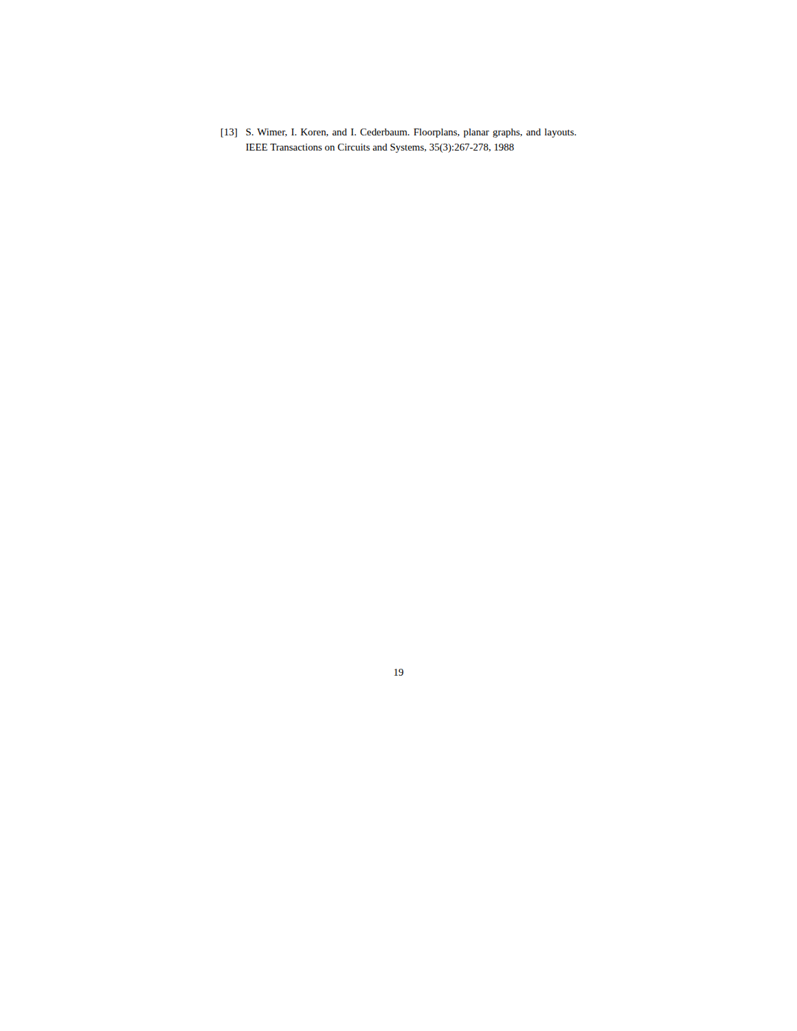[13] S. Wimer, I. Koren, and I. Cederbaum. Floorplans, planar graphs, and layouts. IEEE Transactions on Circuits and Systems, 35(3):267-278, 1988
19